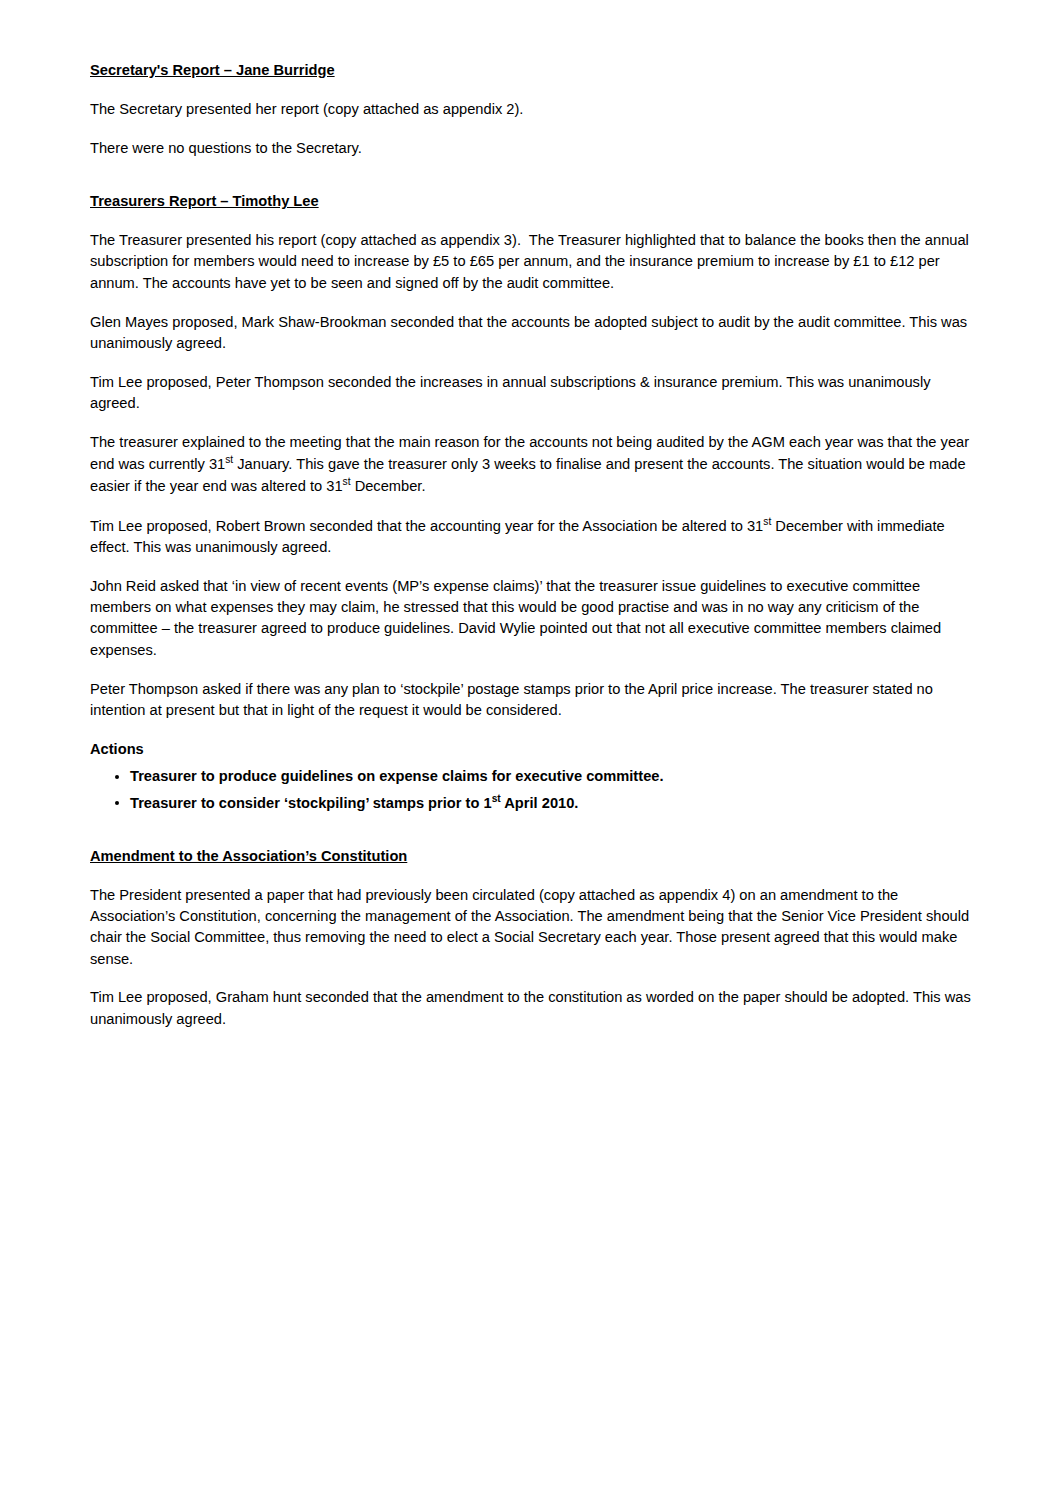Secretary's Report – Jane Burridge
The Secretary presented her report (copy attached as appendix 2).
There were no questions to the Secretary.
Treasurers Report – Timothy Lee
The Treasurer presented his report (copy attached as appendix 3). The Treasurer highlighted that to balance the books then the annual subscription for members would need to increase by £5 to £65 per annum, and the insurance premium to increase by £1 to £12 per annum. The accounts have yet to be seen and signed off by the audit committee.
Glen Mayes proposed, Mark Shaw-Brookman seconded that the accounts be adopted subject to audit by the audit committee. This was unanimously agreed.
Tim Lee proposed, Peter Thompson seconded the increases in annual subscriptions & insurance premium. This was unanimously agreed.
The treasurer explained to the meeting that the main reason for the accounts not being audited by the AGM each year was that the year end was currently 31st January. This gave the treasurer only 3 weeks to finalise and present the accounts. The situation would be made easier if the year end was altered to 31st December.
Tim Lee proposed, Robert Brown seconded that the accounting year for the Association be altered to 31st December with immediate effect. This was unanimously agreed.
John Reid asked that ‘in view of recent events (MP’s expense claims)’ that the treasurer issue guidelines to executive committee members on what expenses they may claim, he stressed that this would be good practise and was in no way any criticism of the committee – the treasurer agreed to produce guidelines. David Wylie pointed out that not all executive committee members claimed expenses.
Peter Thompson asked if there was any plan to ‘stockpile’ postage stamps prior to the April price increase. The treasurer stated no intention at present but that in light of the request it would be considered.
Actions
Treasurer to produce guidelines on expense claims for executive committee.
Treasurer to consider ‘stockpiling’ stamps prior to 1st April 2010.
Amendment to the Association’s Constitution
The President presented a paper that had previously been circulated (copy attached as appendix 4) on an amendment to the Association’s Constitution, concerning the management of the Association. The amendment being that the Senior Vice President should chair the Social Committee, thus removing the need to elect a Social Secretary each year. Those present agreed that this would make sense.
Tim Lee proposed, Graham hunt seconded that the amendment to the constitution as worded on the paper should be adopted. This was unanimously agreed.